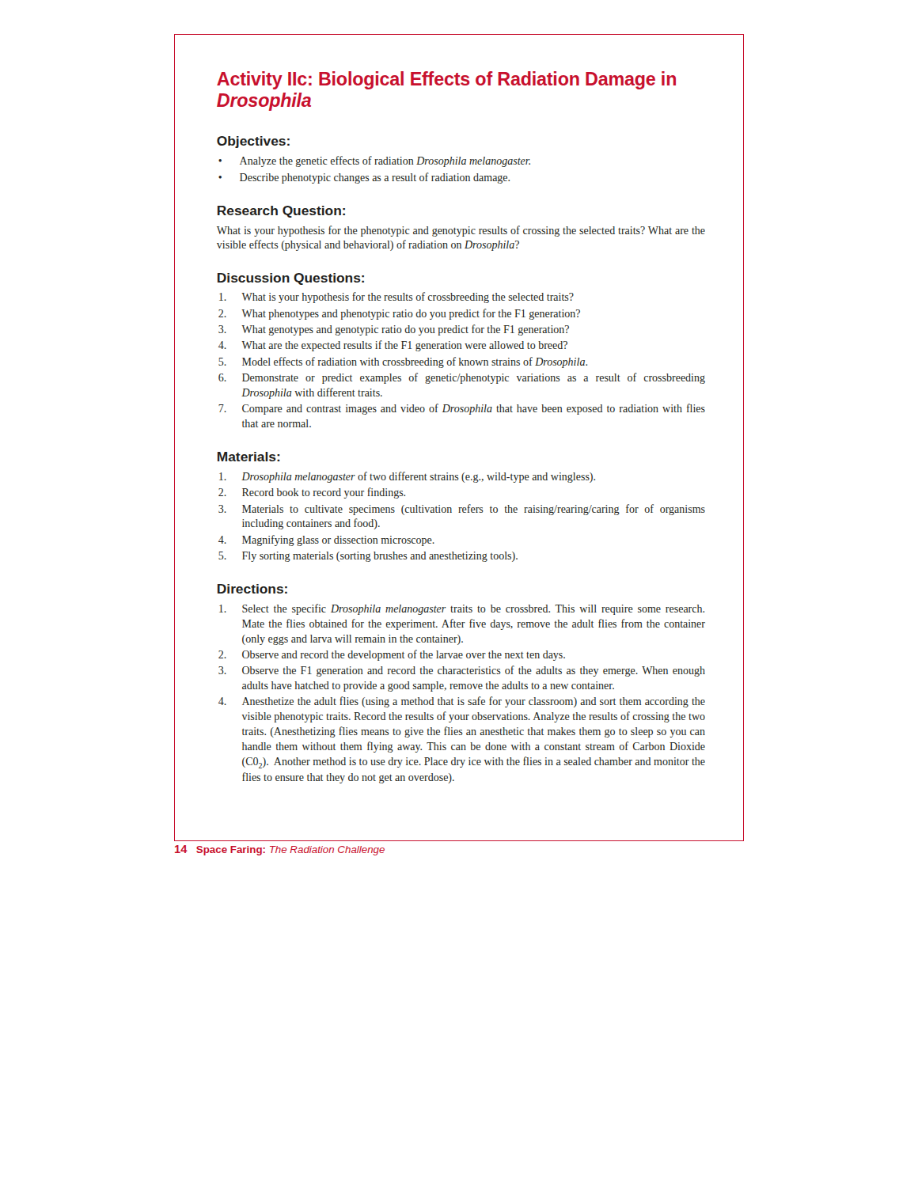Activity IIc: Biological Effects of Radiation Damage in Drosophila
Objectives:
Analyze the genetic effects of radiation Drosophila melanogaster.
Describe phenotypic changes as a result of radiation damage.
Research Question:
What is your hypothesis for the phenotypic and genotypic results of crossing the selected traits? What are the visible effects (physical and behavioral) of radiation on Drosophila?
Discussion Questions:
What is your hypothesis for the results of crossbreeding the selected traits?
What phenotypes and phenotypic ratio do you predict for the F1 generation?
What genotypes and genotypic ratio do you predict for the F1 generation?
What are the expected results if the F1 generation were allowed to breed?
Model effects of radiation with crossbreeding of known strains of Drosophila.
Demonstrate or predict examples of genetic/phenotypic variations as a result of crossbreeding Drosophila with different traits.
Compare and contrast images and video of Drosophila that have been exposed to radiation with flies that are normal.
Materials:
Drosophila melanogaster of two different strains (e.g., wild-type and wingless).
Record book to record your findings.
Materials to cultivate specimens (cultivation refers to the raising/rearing/caring for of organisms including containers and food).
Magnifying glass or dissection microscope.
Fly sorting materials (sorting brushes and anesthetizing tools).
Directions:
Select the specific Drosophila melanogaster traits to be crossbred. This will require some research. Mate the flies obtained for the experiment. After five days, remove the adult flies from the container (only eggs and larva will remain in the container).
Observe and record the development of the larvae over the next ten days.
Observe the F1 generation and record the characteristics of the adults as they emerge. When enough adults have hatched to provide a good sample, remove the adults to a new container.
Anesthetize the adult flies (using a method that is safe for your classroom) and sort them according the visible phenotypic traits. Record the results of your observations. Analyze the results of crossing the two traits. (Anesthetizing flies means to give the flies an anesthetic that makes them go to sleep so you can handle them without them flying away. This can be done with a constant stream of Carbon Dioxide (C02). Another method is to use dry ice. Place dry ice with the flies in a sealed chamber and monitor the flies to ensure that they do not get an overdose).
14 Space Faring: The Radiation Challenge